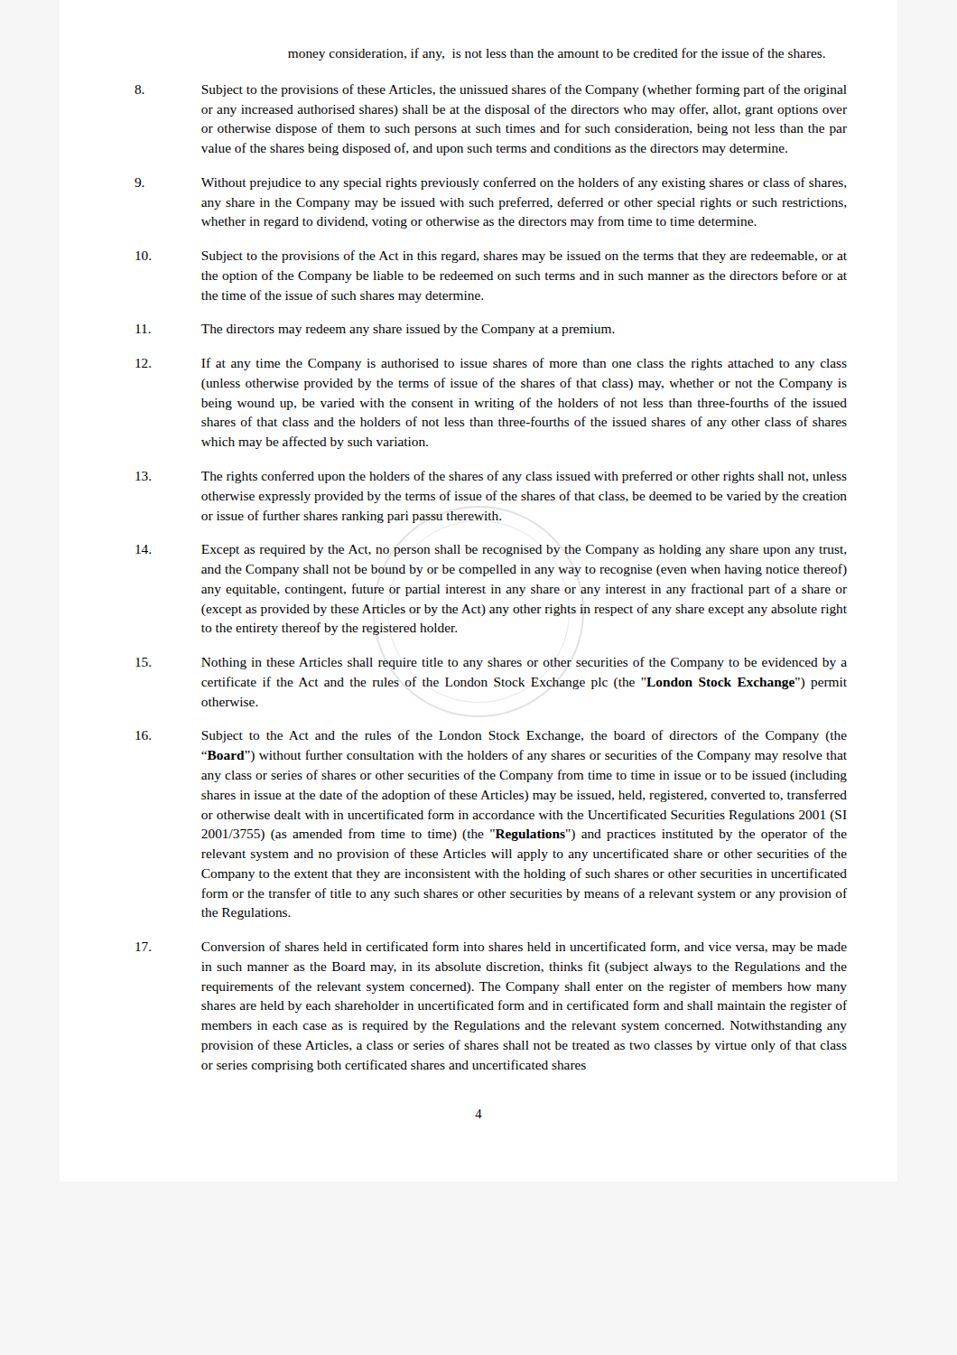REGISTRAR OF CORPORATE AFFAIRS
money consideration, if any, is not less than the amount to be credited for the issue of the shares.
8. Subject to the provisions of these Articles, the unissued shares of the Company (whether forming part of the original or any increased authorised shares) shall be at the disposal of the directors who may offer, allot, grant options over or otherwise dispose of them to such persons at such times and for such consideration, being not less than the par value of the shares being disposed of, and upon such terms and conditions as the directors may determine.
9. Without prejudice to any special rights previously conferred on the holders of any existing shares or class of shares, any share in the Company may be issued with such preferred, deferred or other special rights or such restrictions, whether in regard to dividend, voting or otherwise as the directors may from time to time determine.
10. Subject to the provisions of the Act in this regard, shares may be issued on the terms that they are redeemable, or at the option of the Company be liable to be redeemed on such terms and in such manner as the directors before or at the time of the issue of such shares may determine.
11. The directors may redeem any share issued by the Company at a premium.
12. If at any time the Company is authorised to issue shares of more than one class the rights attached to any class (unless otherwise provided by the terms of issue of the shares of that class) may, whether or not the Company is being wound up, be varied with the consent in writing of the holders of not less than three-fourths of the issued shares of that class and the holders of not less than three-fourths of the issued shares of any other class of shares which may be affected by such variation.
13. The rights conferred upon the holders of the shares of any class issued with preferred or other rights shall not, unless otherwise expressly provided by the terms of issue of the shares of that class, be deemed to be varied by the creation or issue of further shares ranking pari passu therewith.
14. Except as required by the Act, no person shall be recognised by the Company as holding any share upon any trust, and the Company shall not be bound by or be compelled in any way to recognise (even when having notice thereof) any equitable, contingent, future or partial interest in any share or any interest in any fractional part of a share or (except as provided by these Articles or by the Act) any other rights in respect of any share except any absolute right to the entirety thereof by the registered holder.
15. Nothing in these Articles shall require title to any shares or other securities of the Company to be evidenced by a certificate if the Act and the rules of the London Stock Exchange plc (the "London Stock Exchange") permit otherwise.
16. Subject to the Act and the rules of the London Stock Exchange, the board of directors of the Company (the “Board”) without further consultation with the holders of any shares or securities of the Company may resolve that any class or series of shares or other securities of the Company from time to time in issue or to be issued (including shares in issue at the date of the adoption of these Articles) may be issued, held, registered, converted to, transferred or otherwise dealt with in uncertificated form in accordance with the Uncertificated Securities Regulations 2001 (SI 2001/3755) (as amended from time to time) (the "Regulations") and practices instituted by the operator of the relevant system and no provision of these Articles will apply to any uncertificated share or other securities of the Company to the extent that they are inconsistent with the holding of such shares or other securities in uncertificated form or the transfer of title to any such shares or other securities by means of a relevant system or any provision of the Regulations.
17. Conversion of shares held in certificated form into shares held in uncertificated form, and vice versa, may be made in such manner as the Board may, in its absolute discretion, thinks fit (subject always to the Regulations and the requirements of the relevant system concerned). The Company shall enter on the register of members how many shares are held by each shareholder in uncertificated form and in certificated form and shall maintain the register of members in each case as is required by the Regulations and the relevant system concerned. Notwithstanding any provision of these Articles, a class or series of shares shall not be treated as two classes by virtue only of that class or series comprising both certificated shares and uncertificated shares
4